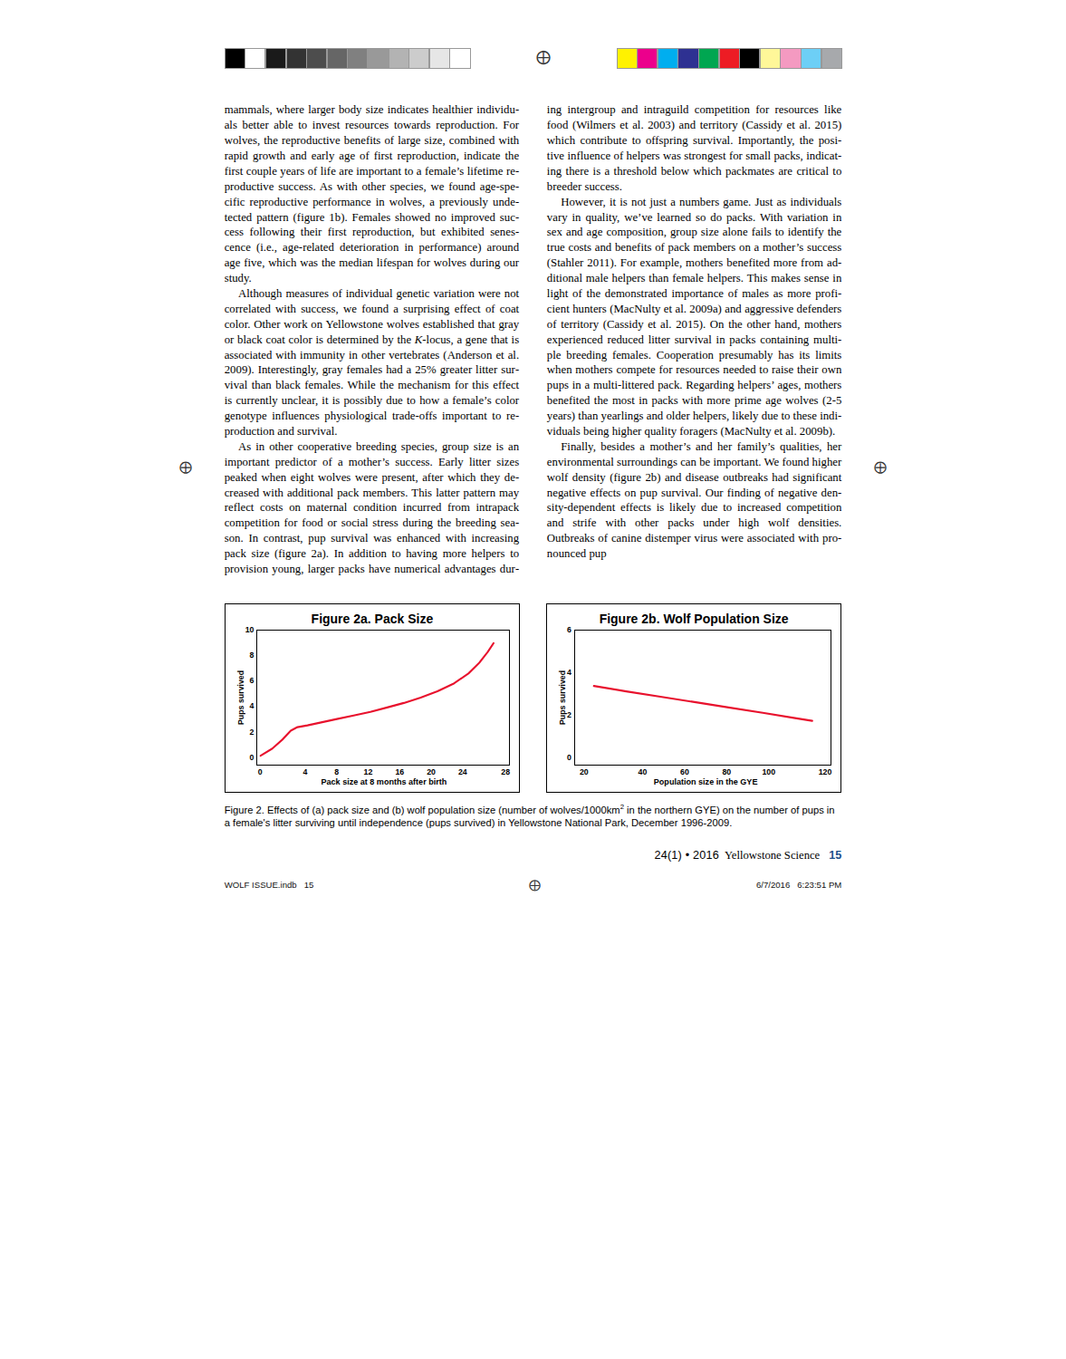⨁
⨁
⨁
mammals, where larger body size indicates healthier individuals better able to invest resources towards reproduction. For wolves, the reproductive benefits of large size, combined with rapid growth and early age of first reproduction, indicate the first couple years of life are important to a female’s lifetime reproductive success. As with other species, we found age-specific reproductive performance in wolves, a previously undetected pattern (figure 1b). Females showed no improved success following their first reproduction, but exhibited senescence (i.e., age-related deterioration in performance) around age five, which was the median lifespan for wolves during our study.
Although measures of individual genetic variation were not correlated with success, we found a surprising effect of coat color. Other work on Yellowstone wolves established that gray or black coat color is determined by the K-locus, a gene that is associated with immunity in other vertebrates (Anderson et al. 2009). Interestingly, gray females had a 25% greater litter survival than black females. While the mechanism for this effect is currently unclear, it is possibly due to how a female’s color genotype influences physiological trade-offs important to reproduction and survival.
As in other cooperative breeding species, group size is an important predictor of a mother’s success. Early litter sizes peaked when eight wolves were present, after which they decreased with additional pack members. This latter pattern may reflect costs on maternal condition incurred from intrapack competition for food or social stress during the breeding season. In contrast, pup survival was enhanced with increasing pack size (figure 2a). In addition to having more helpers to provision young, larger packs have numerical advantages during intergroup and intraguild competition for resources like food (Wilmers et al. 2003) and territory (Cassidy et al. 2015) which contribute to offspring survival. Importantly, the positive influence of helpers was strongest for small packs, indicating there is a threshold below which packmates are critical to breeder success.
However, it is not just a numbers game. Just as individuals vary in quality, we’ve learned so do packs. With variation in sex and age composition, group size alone fails to identify the true costs and benefits of pack members on a mother’s success (Stahler 2011). For example, mothers benefited more from additional male helpers than female helpers. This makes sense in light of the demonstrated importance of males as more proficient hunters (MacNulty et al. 2009a) and aggressive defenders of territory (Cassidy et al. 2015). On the other hand, mothers experienced reduced litter survival in packs containing multiple breeding females. Cooperation presumably has its limits when mothers compete for resources needed to raise their own pups in a multi-littered pack. Regarding helpers’ ages, mothers benefited the most in packs with more prime age wolves (2-5 years) than yearlings and older helpers, likely due to these individuals being higher quality foragers (MacNulty et al. 2009b).
Finally, besides a mother’s and her family’s qualities, her environmental surroundings can be important. We found higher wolf density (figure 2b) and disease outbreaks had significant negative effects on pup survival. Our finding of negative density-dependent effects is likely due to increased competition and strife with other packs under high wolf densities. Outbreaks of canine distemper virus were associated with pronounced pup
Figure 2a. Pack Size
Pups survived
10 8 6 4 2 0
0481216202428
Pack size at 8 months after birth
Figure 2b. Wolf Population Size
Pups survived
6 4 2 0
20406080100120
Population size in the GYE
Figure 2. Effects of (a) pack size and (b) wolf population size (number of wolves/1000km2 in the northern GYE) on the number of pups in a female's litter surviving until independence (pups survived) in Yellowstone National Park, December 1996-2009.
24(1) • 2016 Yellowstone Science 15
WOLF ISSUE.indb 15 ⨁ 6/7/2016 6:23:51 PM